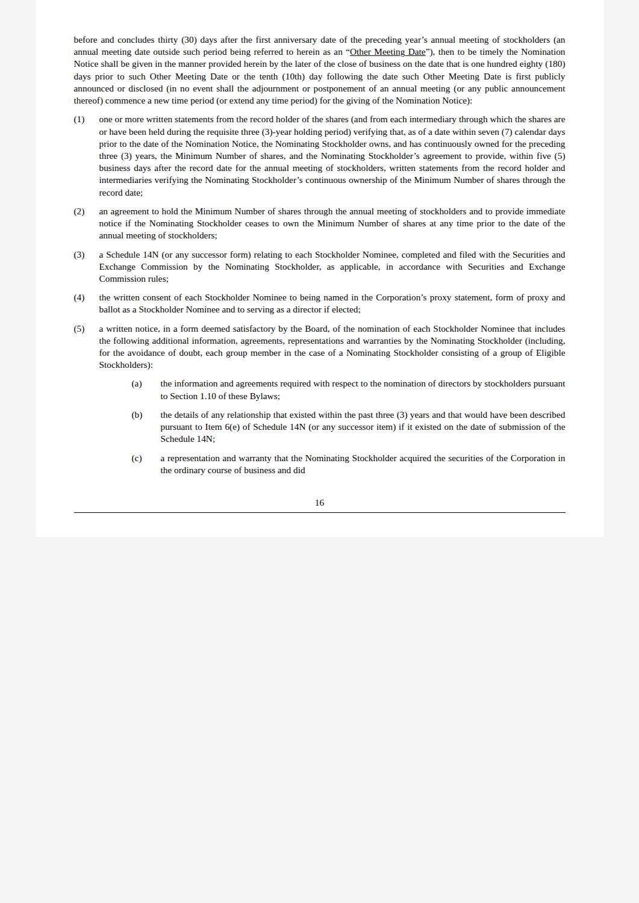before and concludes thirty (30) days after the first anniversary date of the preceding year’s annual meeting of stockholders (an annual meeting date outside such period being referred to herein as an “Other Meeting Date”), then to be timely the Nomination Notice shall be given in the manner provided herein by the later of the close of business on the date that is one hundred eighty (180) days prior to such Other Meeting Date or the tenth (10th) day following the date such Other Meeting Date is first publicly announced or disclosed (in no event shall the adjournment or postponement of an annual meeting (or any public announcement thereof) commence a new time period (or extend any time period) for the giving of the Nomination Notice):
(1)
one or more written statements from the record holder of the shares (and from each intermediary through which the shares are or have been held during the requisite three (3)-year holding period) verifying that, as of a date within seven (7) calendar days prior to the date of the Nomination Notice, the Nominating Stockholder owns, and has continuously owned for the preceding three (3) years, the Minimum Number of shares, and the Nominating Stockholder’s agreement to provide, within five (5) business days after the record date for the annual meeting of stockholders, written statements from the record holder and intermediaries verifying the Nominating Stockholder’s continuous ownership of the Minimum Number of shares through the record date;
(2)
an agreement to hold the Minimum Number of shares through the annual meeting of stockholders and to provide immediate notice if the Nominating Stockholder ceases to own the Minimum Number of shares at any time prior to the date of the annual meeting of stockholders;
(3)
a Schedule 14N (or any successor form) relating to each Stockholder Nominee, completed and filed with the Securities and Exchange Commission by the Nominating Stockholder, as applicable, in accordance with Securities and Exchange Commission rules;
(4)
the written consent of each Stockholder Nominee to being named in the Corporation’s proxy statement, form of proxy and ballot as a Stockholder Nominee and to serving as a director if elected;
(5)
a written notice, in a form deemed satisfactory by the Board, of the nomination of each Stockholder Nominee that includes the following additional information, agreements, representations and warranties by the Nominating Stockholder (including, for the avoidance of doubt, each group member in the case of a Nominating Stockholder consisting of a group of Eligible Stockholders):
(a)
the information and agreements required with respect to the nomination of directors by stockholders pursuant to Section 1.10 of these Bylaws;
(b)
the details of any relationship that existed within the past three (3) years and that would have been described pursuant to Item 6(e) of Schedule 14N (or any successor item) if it existed on the date of submission of the Schedule 14N;
(c)
a representation and warranty that the Nominating Stockholder acquired the securities of the Corporation in the ordinary course of business and did
16